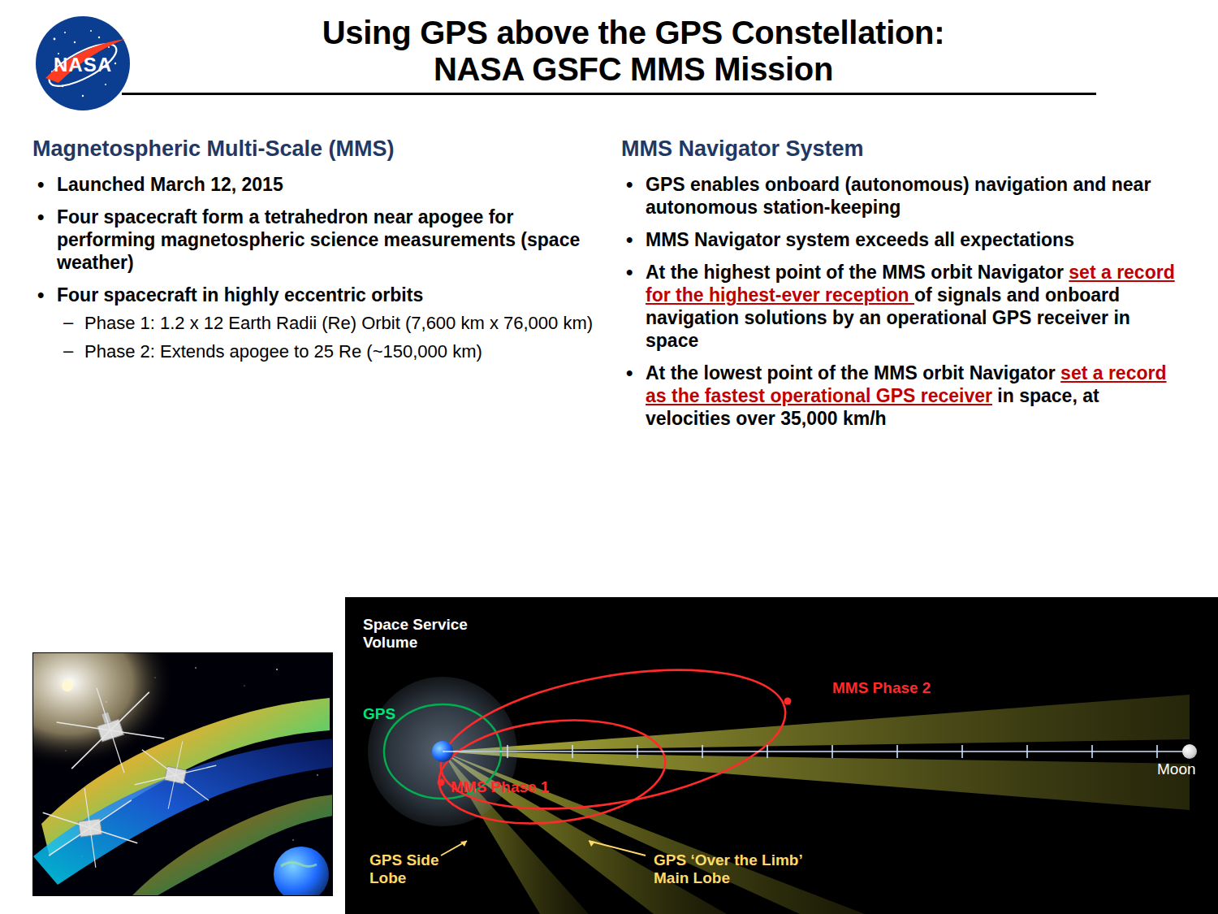NASA
Using GPS above the GPS Constellation:
NASA GSFC MMS Mission
Magnetospheric Multi-Scale (MMS)
Launched March 12, 2015
Four spacecraft form a tetrahedron near apogee for performing magnetospheric science measurements (space weather)
Four spacecraft in highly eccentric orbits
Phase 1: 1.2 x 12 Earth Radii (Re) Orbit (7,600 km x 76,000 km)
Phase 2: Extends apogee to 25 Re (~150,000 km)
MMS Navigator System
GPS enables onboard (autonomous) navigation and near autonomous station-keeping
MMS Navigator system exceeds all expectations
At the highest point of the MMS orbit Navigator set a record for the highest-ever reception of signals and onboard navigation solutions by an operational GPS receiver in space
At the lowest point of the MMS orbit Navigator set a record as the fastest operational GPS receiver in space, at velocities over 35,000 km/h
Space Service Volume GPS MMS Phase 2 MMS Phase 1 Moon GPS Side Lobe GPS ‘Over the Limb’ Main Lobe